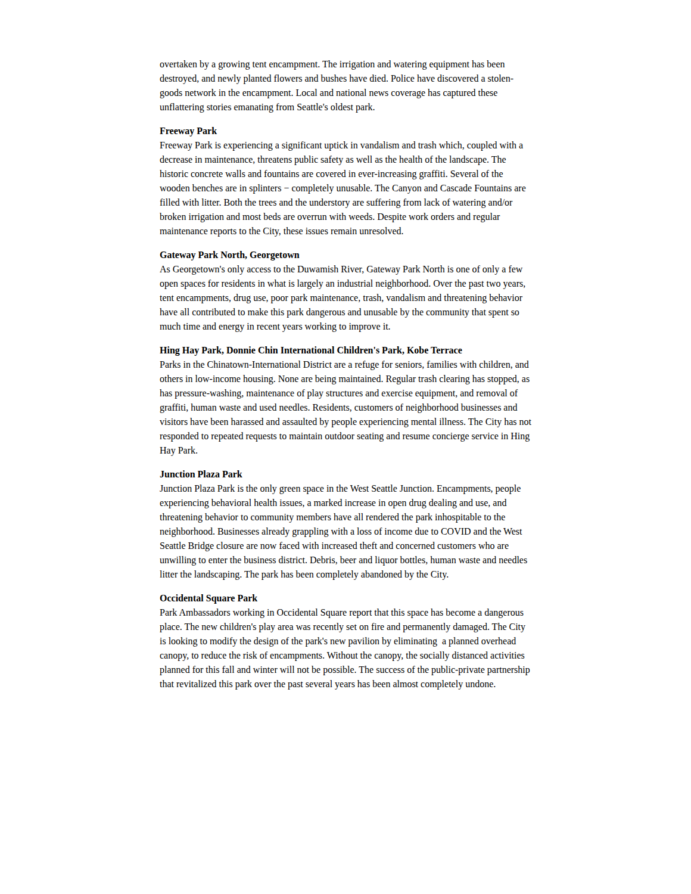overtaken by a growing tent encampment. The irrigation and watering equipment has been destroyed, and newly planted flowers and bushes have died. Police have discovered a stolen-goods network in the encampment. Local and national news coverage has captured these unflattering stories emanating from Seattle's oldest park.
Freeway Park
Freeway Park is experiencing a significant uptick in vandalism and trash which, coupled with a decrease in maintenance, threatens public safety as well as the health of the landscape. The historic concrete walls and fountains are covered in ever-increasing graffiti. Several of the wooden benches are in splinters − completely unusable. The Canyon and Cascade Fountains are filled with litter. Both the trees and the understory are suffering from lack of watering and/or broken irrigation and most beds are overrun with weeds. Despite work orders and regular maintenance reports to the City, these issues remain unresolved.
Gateway Park North, Georgetown
As Georgetown's only access to the Duwamish River, Gateway Park North is one of only a few open spaces for residents in what is largely an industrial neighborhood. Over the past two years, tent encampments, drug use, poor park maintenance, trash, vandalism and threatening behavior have all contributed to make this park dangerous and unusable by the community that spent so much time and energy in recent years working to improve it.
Hing Hay Park, Donnie Chin International Children's Park, Kobe Terrace
Parks in the Chinatown-International District are a refuge for seniors, families with children, and others in low-income housing. None are being maintained. Regular trash clearing has stopped, as has pressure-washing, maintenance of play structures and exercise equipment, and removal of graffiti, human waste and used needles. Residents, customers of neighborhood businesses and visitors have been harassed and assaulted by people experiencing mental illness. The City has not responded to repeated requests to maintain outdoor seating and resume concierge service in Hing Hay Park.
Junction Plaza Park
Junction Plaza Park is the only green space in the West Seattle Junction. Encampments, people experiencing behavioral health issues, a marked increase in open drug dealing and use, and threatening behavior to community members have all rendered the park inhospitable to the neighborhood. Businesses already grappling with a loss of income due to COVID and the West Seattle Bridge closure are now faced with increased theft and concerned customers who are unwilling to enter the business district. Debris, beer and liquor bottles, human waste and needles litter the landscaping. The park has been completely abandoned by the City.
Occidental Square Park
Park Ambassadors working in Occidental Square report that this space has become a dangerous place. The new children's play area was recently set on fire and permanently damaged. The City is looking to modify the design of the park's new pavilion by eliminating a planned overhead canopy, to reduce the risk of encampments. Without the canopy, the socially distanced activities planned for this fall and winter will not be possible. The success of the public-private partnership that revitalized this park over the past several years has been almost completely undone.